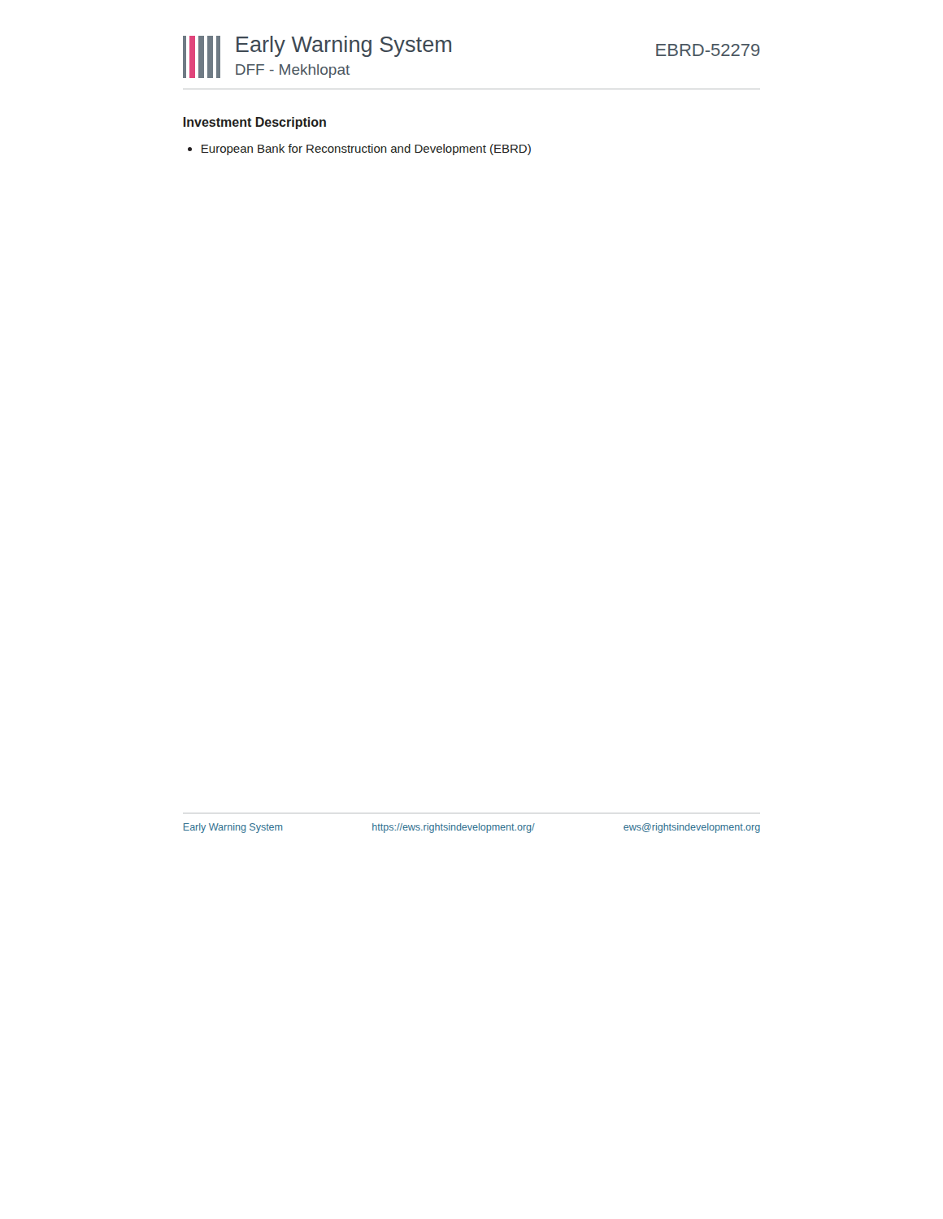Early Warning System
DFF - Mekhlopat
EBRD-52279
Investment Description
European Bank for Reconstruction and Development (EBRD)
Early Warning System
https://ews.rightsindevelopment.org/
ews@rightsindevelopment.org